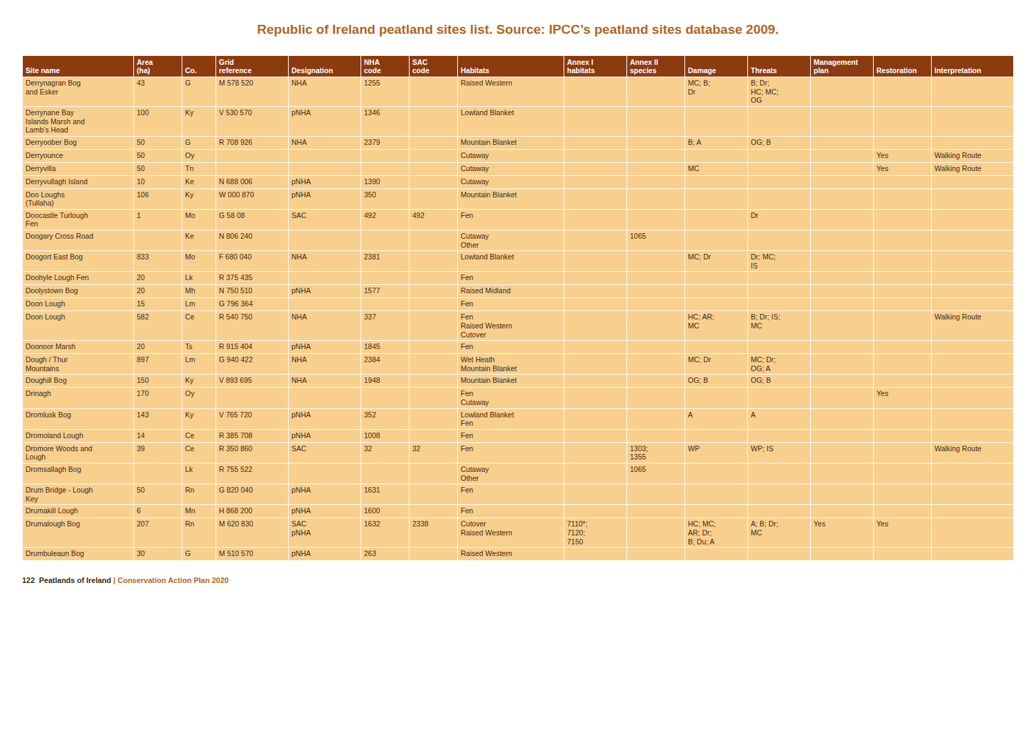Republic of Ireland peatland sites list. Source: IPCC’s peatland sites database 2009.
| Site name | Area (ha) | Co. | Grid reference | Designation | NHA code | SAC code | Habitats | Annex I habitats | Annex II species | Damage | Threats | Management plan | Restoration | Interpretation |
| --- | --- | --- | --- | --- | --- | --- | --- | --- | --- | --- | --- | --- | --- | --- |
| Derrynagran Bog and Esker | 43 | G | M 578 520 | NHA | 1255 | | Raised Western | | | MC; B; Dr | B; Dr; HC; MC; OG | | | |
| Derrynane Bay Islands Marsh and Lamb’s Head | 100 | Ky | V 530 570 | pNHA | 1346 | | Lowland Blanket | | | | | | | |
| Derryoober Bog | 50 | G | R 708 926 | NHA | 2379 | | Mountain Blanket | | | B; A | OG; B | | | |
| Derryounce | 50 | Oy | | | | | Cutaway | | | | | | Yes | Walking Route |
| Derryvilla | 50 | Tn | | | | | Cutaway | | | MC | | | Yes | Walking Route |
| Derryvullagh Island | 10 | Ke | N 688 006 | pNHA | 1390 | | Cutaway | | | | | | | |
| Doo Loughs (Tullaha) | 106 | Ky | W 000 870 | pNHA | 350 | | Mountain Blanket | | | | | | | |
| Doocastle Turlough Fen | 1 | Mo | G 58 08 | SAC | 492 | 492 | Fen | | | | Dr | | | |
| Doogary Cross Road | | Ke | N 806 240 | | | | Cutaway Other | | 1065 | | | | | |
| Doogort East Bog | 833 | Mo | F 680 040 | NHA | 2381 | | Lowland Blanket | | | MC; Dr | Dr; MC; IS | | | |
| Doohyle Lough Fen | 20 | Lk | R 375 435 | | | | Fen | | | | | | | |
| Doolystown Bog | 20 | Mh | N 750 510 | pNHA | 1577 | | Raised Midland | | | | | | | |
| Doon Lough | 15 | Lm | G 796 364 | | | | Fen | | | | | | | |
| Doon Lough | 582 | Ce | R 540 750 | NHA | 337 | | Fen Raised Western Cutover | | | HC; AR; MC | B; Dr; IS; MC | | | Walking Route |
| Doonoor Marsh | 20 | Ts | R 915 404 | pNHA | 1845 | | Fen | | | | | | | |
| Dough / Thur Mountains | 897 | Lm | G 940 422 | NHA | 2384 | | Wet Heath Mountain Blanket | | | MC; Dr | MC; Dr; OG; A | | | |
| Doughill Bog | 150 | Ky | V 893 695 | NHA | 1948 | | Mountain Blanket | | | OG; B | OG; B | | | |
| Drinagh | 170 | Oy | | | | | Fen Cutaway | | | | | | Yes | |
| Dromlusk Bog | 143 | Ky | V 765 720 | pNHA | 352 | | Lowland Blanket Fen | | | A | A | | | |
| Dromoland Lough | 14 | Ce | R 385 708 | pNHA | 1008 | | Fen | | | | | | | |
| Dromore Woods and Lough | 39 | Ce | R 350 860 | SAC | 32 | 32 | Fen | | 1303; 1355 | WP | WP; IS | | | Walking Route |
| Dromsallagh Bog | | Lk | R 755 522 | | | | Cutaway Other | | 1065 | | | | | |
| Drum Bridge - Lough Key | 50 | Rn | G 820 040 | pNHA | 1631 | | Fen | | | | | | | |
| Drumakill Lough | 6 | Mn | H 868 200 | pNHA | 1600 | | Fen | | | | | | | |
| Drumalough Bog | 207 | Rn | M 620 830 | SAC pNHA | 1632 | 2338 | Cutover Raised Western | 7110*; 7120; 7150 | | HC; MC; AR; Dr; B; Du; A | A; B; Dr; MC | Yes | Yes | |
| Drumbuleaun Bog | 30 | G | M 510 570 | pNHA | 263 | | Raised Western | | | | | | | |
122 Peatlands of Ireland | Conservation Action Plan 2020